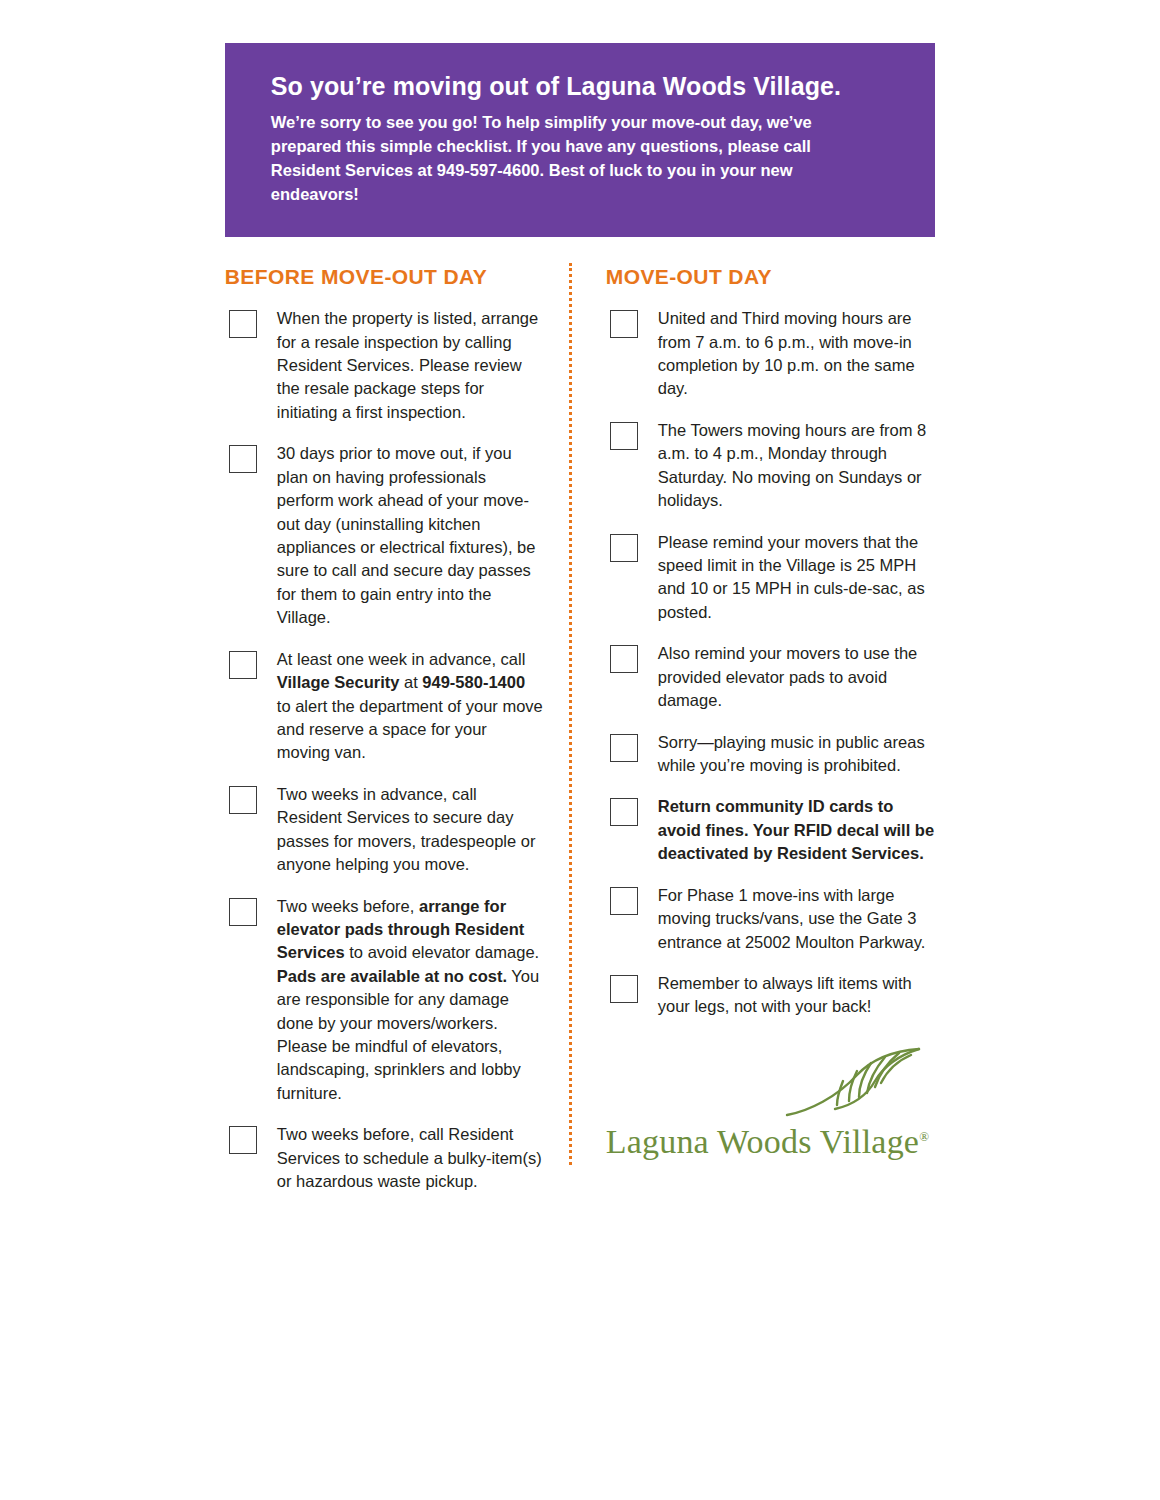So you’re moving out of Laguna Woods Village.
We’re sorry to see you go! To help simplify your move-out day, we’ve prepared this simple checklist. If you have any questions, please call Resident Services at 949-597-4600. Best of luck to you in your new endeavors!
Before Move-Out Day
When the property is listed, arrange for a resale inspection by calling Resident Services. Please review the resale package steps for initiating a first inspection.
30 days prior to move out, if you plan on having professionals perform work ahead of your move-out day (uninstalling kitchen appliances or electrical fixtures), be sure to call and secure day passes for them to gain entry into the Village.
At least one week in advance, call Village Security at 949-580-1400 to alert the department of your move and reserve a space for your moving van.
Two weeks in advance, call Resident Services to secure day passes for movers, tradespeople or anyone helping you move.
Two weeks before, arrange for elevator pads through Resident Services to avoid elevator damage. Pads are available at no cost. You are responsible for any damage done by your movers/workers. Please be mindful of elevators, landscaping, sprinklers and lobby furniture.
Two weeks before, call Resident Services to schedule a bulky-item(s) or hazardous waste pickup.
Move-Out Day
United and Third moving hours are from 7 a.m. to 6 p.m., with move-in completion by 10 p.m. on the same day.
The Towers moving hours are from 8 a.m. to 4 p.m., Monday through Saturday. No moving on Sundays or holidays.
Please remind your movers that the speed limit in the Village is 25 MPH and 10 or 15 MPH in culs-de-sac, as posted.
Also remind your movers to use the provided elevator pads to avoid damage.
Sorry—playing music in public areas while you’re moving is prohibited.
Return community ID cards to avoid fines. Your RFID decal will be deactivated by Resident Services.
For Phase 1 move-ins with large moving trucks/vans, use the Gate 3 entrance at 25002 Moulton Parkway.
Remember to always lift items with your legs, not with your back!
Laguna Woods Village®